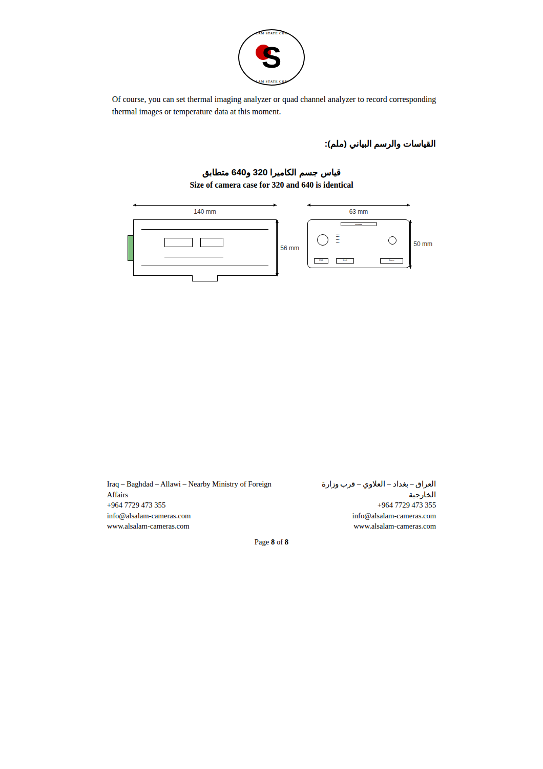AL SALAM STATE COMPANY
S
AL SALAM STATE COMPANY
Of course, you can set thermal imaging analyzer or quad channel analyzer to record corresponding thermal images or temperature data at this moment.
القياسات والرسم البياني (ملم):
قياس جسم الكاميرا 320 و640 متطابق
Size of camera case for 320 and 640 is identical
140 mm
56 mm
63 mm
▪▪▪▪▪▪▪
▪▪▪▪
▪▪▪▪
▪▪▪▪
▪▪▪▪
USB
LAN
Power
50 mm
Iraq – Baghdad – Allawi – Nearby Ministry of Foreign Affairs
+964 7729 473 355
info@alsalam-cameras.com
www.alsalam-cameras.com
العراق – بغداد – العلاوي – قرب وزارة الخارجية
+964 7729 473 355 info@alsalam-cameras.com www.alsalam-cameras.com
Page 8 of 8